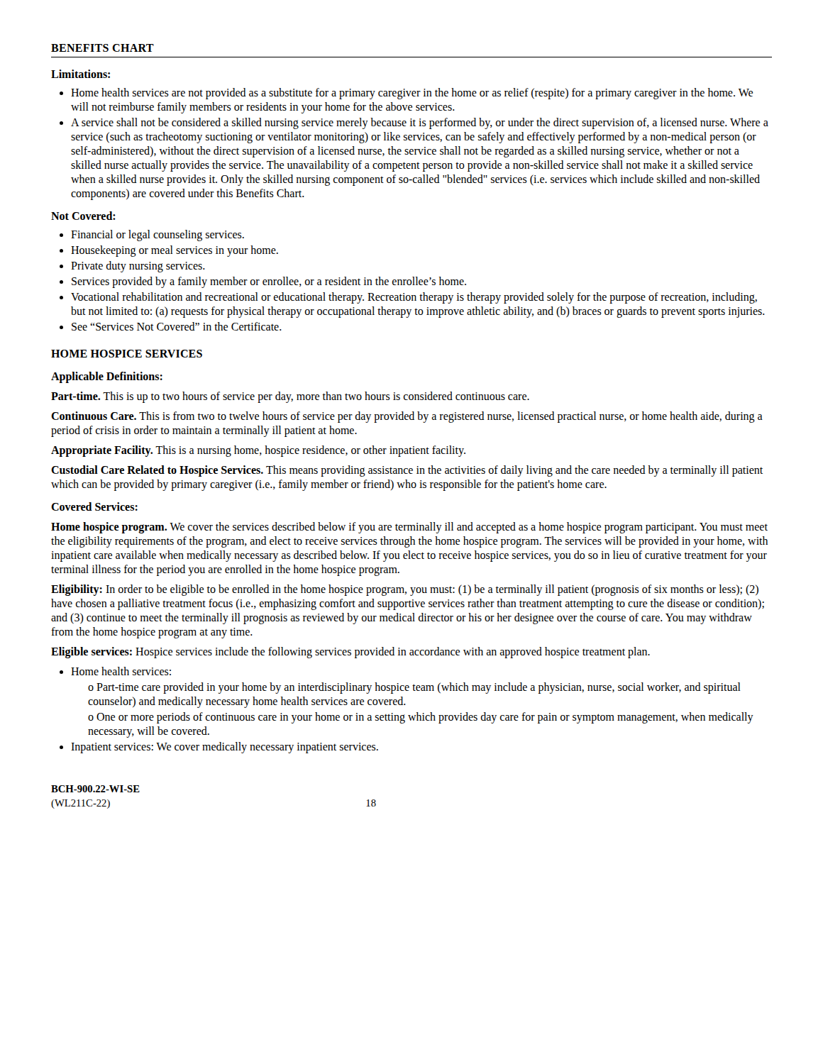BENEFITS CHART
Limitations:
Home health services are not provided as a substitute for a primary caregiver in the home or as relief (respite) for a primary caregiver in the home. We will not reimburse family members or residents in your home for the above services.
A service shall not be considered a skilled nursing service merely because it is performed by, or under the direct supervision of, a licensed nurse. Where a service (such as tracheotomy suctioning or ventilator monitoring) or like services, can be safely and effectively performed by a non-medical person (or self-administered), without the direct supervision of a licensed nurse, the service shall not be regarded as a skilled nursing service, whether or not a skilled nurse actually provides the service. The unavailability of a competent person to provide a non-skilled service shall not make it a skilled service when a skilled nurse provides it. Only the skilled nursing component of so-called "blended" services (i.e. services which include skilled and non-skilled components) are covered under this Benefits Chart.
Not Covered:
Financial or legal counseling services.
Housekeeping or meal services in your home.
Private duty nursing services.
Services provided by a family member or enrollee, or a resident in the enrollee’s home.
Vocational rehabilitation and recreational or educational therapy. Recreation therapy is therapy provided solely for the purpose of recreation, including, but not limited to: (a) requests for physical therapy or occupational therapy to improve athletic ability, and (b) braces or guards to prevent sports injuries.
See “Services Not Covered” in the Certificate.
HOME HOSPICE SERVICES
Applicable Definitions:
Part-time. This is up to two hours of service per day, more than two hours is considered continuous care.
Continuous Care. This is from two to twelve hours of service per day provided by a registered nurse, licensed practical nurse, or home health aide, during a period of crisis in order to maintain a terminally ill patient at home.
Appropriate Facility. This is a nursing home, hospice residence, or other inpatient facility.
Custodial Care Related to Hospice Services. This means providing assistance in the activities of daily living and the care needed by a terminally ill patient which can be provided by primary caregiver (i.e., family member or friend) who is responsible for the patient's home care.
Covered Services:
Home hospice program. We cover the services described below if you are terminally ill and accepted as a home hospice program participant. You must meet the eligibility requirements of the program, and elect to receive services through the home hospice program. The services will be provided in your home, with inpatient care available when medically necessary as described below. If you elect to receive hospice services, you do so in lieu of curative treatment for your terminal illness for the period you are enrolled in the home hospice program.
Eligibility: In order to be eligible to be enrolled in the home hospice program, you must: (1) be a terminally ill patient (prognosis of six months or less); (2) have chosen a palliative treatment focus (i.e., emphasizing comfort and supportive services rather than treatment attempting to cure the disease or condition); and (3) continue to meet the terminally ill prognosis as reviewed by our medical director or his or her designee over the course of care. You may withdraw from the home hospice program at any time.
Eligible services: Hospice services include the following services provided in accordance with an approved hospice treatment plan.
Home health services:
Part-time care provided in your home by an interdisciplinary hospice team (which may include a physician, nurse, social worker, and spiritual counselor) and medically necessary home health services are covered.
One or more periods of continuous care in your home or in a setting which provides day care for pain or symptom management, when medically necessary, will be covered.
Inpatient services: We cover medically necessary inpatient services.
BCH-900.22-WI-SE
(WL211C-22) 18